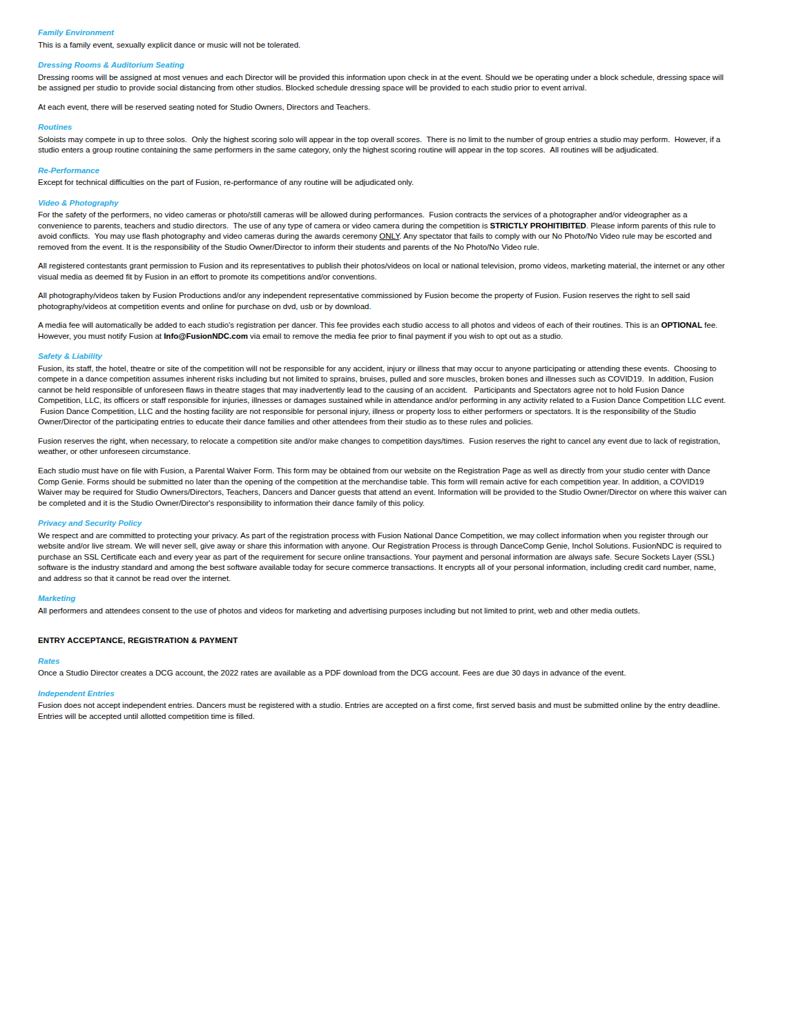Family Environment
This is a family event, sexually explicit dance or music will not be tolerated.
Dressing Rooms & Auditorium Seating
Dressing rooms will be assigned at most venues and each Director will be provided this information upon check in at the event. Should we be operating under a block schedule, dressing space will be assigned per studio to provide social distancing from other studios. Blocked schedule dressing space will be provided to each studio prior to event arrival.
At each event, there will be reserved seating noted for Studio Owners, Directors and Teachers.
Routines
Soloists may compete in up to three solos. Only the highest scoring solo will appear in the top overall scores. There is no limit to the number of group entries a studio may perform. However, if a studio enters a group routine containing the same performers in the same category, only the highest scoring routine will appear in the top scores. All routines will be adjudicated.
Re-Performance
Except for technical difficulties on the part of Fusion, re-performance of any routine will be adjudicated only.
Video & Photography
For the safety of the performers, no video cameras or photo/still cameras will be allowed during performances. Fusion contracts the services of a photographer and/or videographer as a convenience to parents, teachers and studio directors. The use of any type of camera or video camera during the competition is STRICTLY PROHITIBITED. Please inform parents of this rule to avoid conflicts. You may use flash photography and video cameras during the awards ceremony ONLY. Any spectator that fails to comply with our No Photo/No Video rule may be escorted and removed from the event. It is the responsibility of the Studio Owner/Director to inform their students and parents of the No Photo/No Video rule.
All registered contestants grant permission to Fusion and its representatives to publish their photos/videos on local or national television, promo videos, marketing material, the internet or any other visual media as deemed fit by Fusion in an effort to promote its competitions and/or conventions.
All photography/videos taken by Fusion Productions and/or any independent representative commissioned by Fusion become the property of Fusion. Fusion reserves the right to sell said photography/videos at competition events and online for purchase on dvd, usb or by download.
A media fee will automatically be added to each studio's registration per dancer. This fee provides each studio access to all photos and videos of each of their routines. This is an OPTIONAL fee. However, you must notify Fusion at Info@FusionNDC.com via email to remove the media fee prior to final payment if you wish to opt out as a studio.
Safety & Liability
Fusion, its staff, the hotel, theatre or site of the competition will not be responsible for any accident, injury or illness that may occur to anyone participating or attending these events. Choosing to compete in a dance competition assumes inherent risks including but not limited to sprains, bruises, pulled and sore muscles, broken bones and illnesses such as COVID19. In addition, Fusion cannot be held responsible of unforeseen flaws in theatre stages that may inadvertently lead to the causing of an accident. Participants and Spectators agree not to hold Fusion Dance Competition, LLC, its officers or staff responsible for injuries, illnesses or damages sustained while in attendance and/or performing in any activity related to a Fusion Dance Competition LLC event. Fusion Dance Competition, LLC and the hosting facility are not responsible for personal injury, illness or property loss to either performers or spectators. It is the responsibility of the Studio Owner/Director of the participating entries to educate their dance families and other attendees from their studio as to these rules and policies.
Fusion reserves the right, when necessary, to relocate a competition site and/or make changes to competition days/times. Fusion reserves the right to cancel any event due to lack of registration, weather, or other unforeseen circumstance.
Each studio must have on file with Fusion, a Parental Waiver Form. This form may be obtained from our website on the Registration Page as well as directly from your studio center with Dance Comp Genie. Forms should be submitted no later than the opening of the competition at the merchandise table. This form will remain active for each competition year. In addition, a COVID19 Waiver may be required for Studio Owners/Directors, Teachers, Dancers and Dancer guests that attend an event. Information will be provided to the Studio Owner/Director on where this waiver can be completed and it is the Studio Owner/Director's responsibility to information their dance family of this policy.
Privacy and Security Policy
We respect and are committed to protecting your privacy. As part of the registration process with Fusion National Dance Competition, we may collect information when you register through our website and/or live stream. We will never sell, give away or share this information with anyone. Our Registration Process is through DanceComp Genie, Inchol Solutions. FusionNDC is required to purchase an SSL Certificate each and every year as part of the requirement for secure online transactions. Your payment and personal information are always safe. Secure Sockets Layer (SSL) software is the industry standard and among the best software available today for secure commerce transactions. It encrypts all of your personal information, including credit card number, name, and address so that it cannot be read over the internet.
Marketing
All performers and attendees consent to the use of photos and videos for marketing and advertising purposes including but not limited to print, web and other media outlets.
ENTRY ACCEPTANCE, REGISTRATION & PAYMENT
Rates
Once a Studio Director creates a DCG account, the 2022 rates are available as a PDF download from the DCG account. Fees are due 30 days in advance of the event.
Independent Entries
Fusion does not accept independent entries. Dancers must be registered with a studio. Entries are accepted on a first come, first served basis and must be submitted online by the entry deadline. Entries will be accepted until allotted competition time is filled.